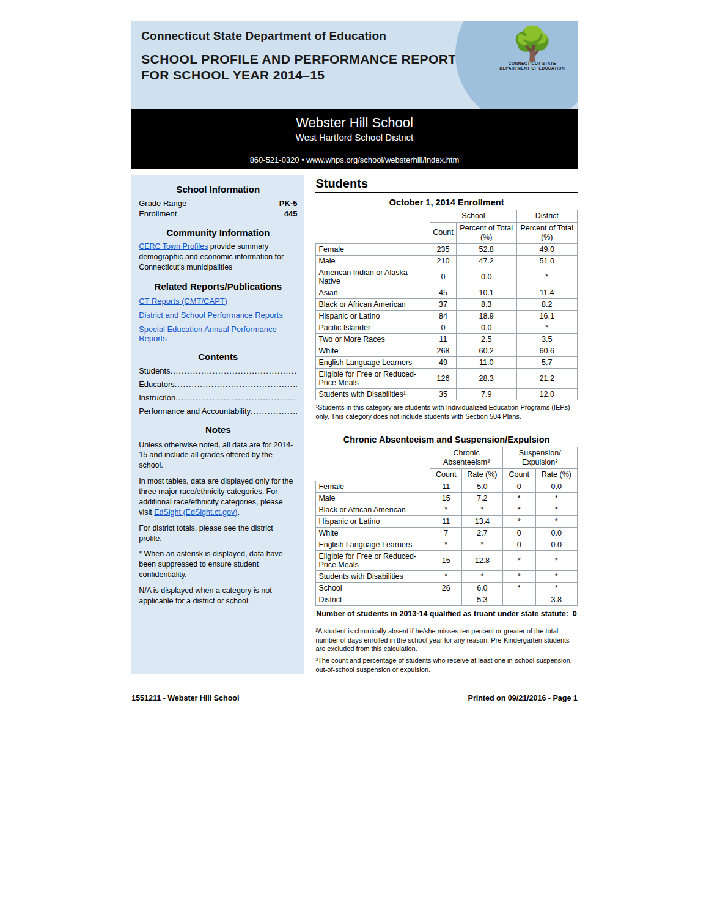🌳
CONNECTICUT STATE
DEPARTMENT OF EDUCATION
Connecticut State Department of Education
School Profile and Performance Report
for School Year 2014–15
Webster Hill School
West Hartford School District
860-521-0320 • www.whps.org/school/websterhill/index.htm
School Information
Grade Range PK-5
Enrollment 445
Community Information
CERC Town Profiles provide summary demographic and economic information for Connecticut's municipalities
Related Reports/Publications
CT Reports (CMT/CAPT) District and School Performance Reports Special Education Annual Performance Reports
Contents
Students.......................................................................... 1
Educators......................................................................... 2
Instruction....................................................................... 2
Performance and Accountability.................................... 3
Notes
Unless otherwise noted, all data are for 2014-15 and include all grades offered by the school.
In most tables, data are displayed only for the three major race/ethnicity categories. For additional race/ethnicity categories, please visit EdSight (EdSight.ct.gov).
For district totals, please see the district profile.
* When an asterisk is displayed, data have been suppressed to ensure student confidentiality.
N/A is displayed when a category is not applicable for a district or school.
Students
October 1, 2014 Enrollment
| | School | District |
| --- | --- | --- |
| Count | Percent of Total (%) | Percent of Total (%) |
| Female | 235 | 52.8 | 49.0 |
| Male | 210 | 47.2 | 51.0 |
| American Indian or Alaska Native | 0 | 0.0 | * |
| Asian | 45 | 10.1 | 11.4 |
| Black or African American | 37 | 8.3 | 8.2 |
| Hispanic or Latino | 84 | 18.9 | 16.1 |
| Pacific Islander | 0 | 0.0 | * |
| Two or More Races | 11 | 2.5 | 3.5 |
| White | 268 | 60.2 | 60.6 |
| English Language Learners | 49 | 11.0 | 5.7 |
| Eligible for Free or Reduced-Price Meals | 126 | 28.3 | 21.2 |
| Students with Disabilities¹ | 35 | 7.9 | 12.0 |
¹Students in this category are students with Individualized Education Programs (IEPs) only. This category does not include students with Section 504 Plans.
Chronic Absenteeism and Suspension/Expulsion
| | Chronic Absenteeism² | Suspension/ Expulsion³ |
| --- | --- | --- |
| Count | Rate (%) | Count | Rate (%) |
| Female | 11 | 5.0 | 0 | 0.0 |
| Male | 15 | 7.2 | * | * |
| Black or African American | * | * | * | * |
| Hispanic or Latino | 11 | 13.4 | * | * |
| White | 7 | 2.7 | 0 | 0.0 |
| English Language Learners | * | * | 0 | 0.0 |
| Eligible for Free or Reduced-Price Meals | 15 | 12.8 | * | * |
| Students with Disabilities | * | * | * | * |
| School | 26 | 6.0 | * | * |
| District | | 5.3 | | 3.8 |
Number of students in 2013-14 qualified as truant under state statute: 0
²A student is chronically absent if he/she misses ten percent or greater of the total number of days enrolled in the school year for any reason. Pre-Kindergarten students are excluded from this calculation.
³The count and percentage of students who receive at least one in-school suspension, out-of-school suspension or expulsion.
1551211 - Webster Hill School
Printed on 09/21/2016 - Page 1